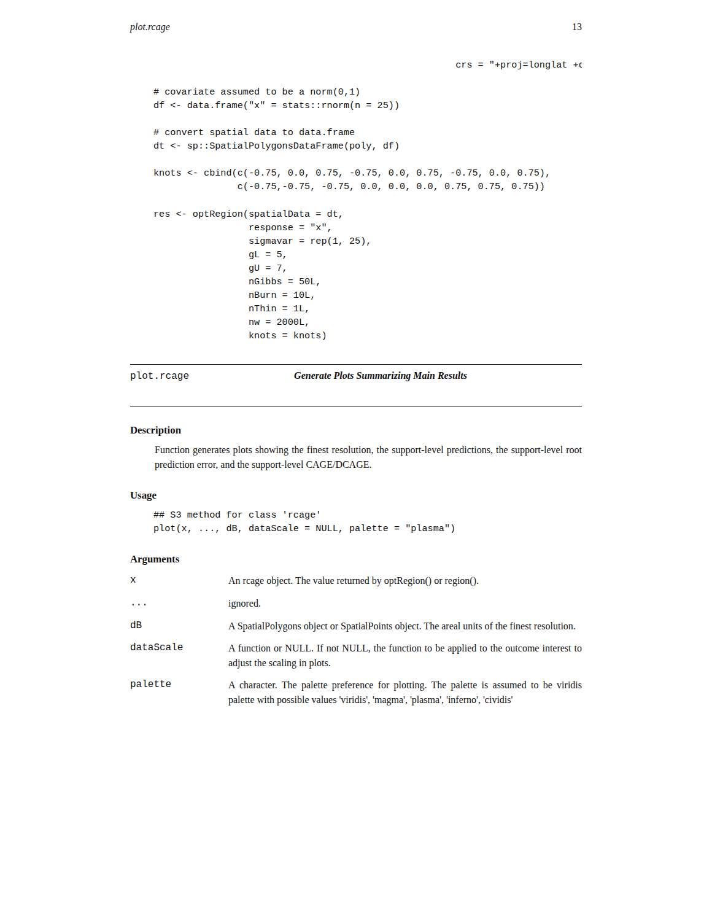plot.rcage 13
                                                      crs = "+proj=longlat +datum=WGS84"))

# covariate assumed to be a norm(0,1)
df <- data.frame("x" = stats::rnorm(n = 25))

# convert spatial data to data.frame
dt <- sp::SpatialPolygonsDataFrame(poly, df)

knots <- cbind(c(-0.75, 0.0, 0.75, -0.75, 0.0, 0.75, -0.75, 0.0, 0.75),
               c(-0.75,-0.75, -0.75, 0.0, 0.0, 0.0, 0.75, 0.75, 0.75))

res <- optRegion(spatialData = dt,
                 response = "x",
                 sigmavar = rep(1, 25),
                 gL = 5,
                 gU = 7,
                 nGibbs = 50L,
                 nBurn = 10L,
                 nThin = 1L,
                 nw = 2000L,
                 knots = knots)
plot.rcage Generate Plots Summarizing Main Results
Description
Function generates plots showing the finest resolution, the support-level predictions, the support-level root prediction error, and the support-level CAGE/DCAGE.
Usage
## S3 method for class 'rcage'
plot(x, ..., dB, dataScale = NULL, palette = "plasma")
Arguments
x
An rcage object. The value returned by optRegion() or region().
...
ignored.
dB
A SpatialPolygons object or SpatialPoints object. The areal units of the finest resolution.
dataScale
A function or NULL. If not NULL, the function to be applied to the outcome interest to adjust the scaling in plots.
palette
A character. The palette preference for plotting. The palette is assumed to be viridis palette with possible values 'viridis', 'magma', 'plasma', 'inferno', 'cividis'